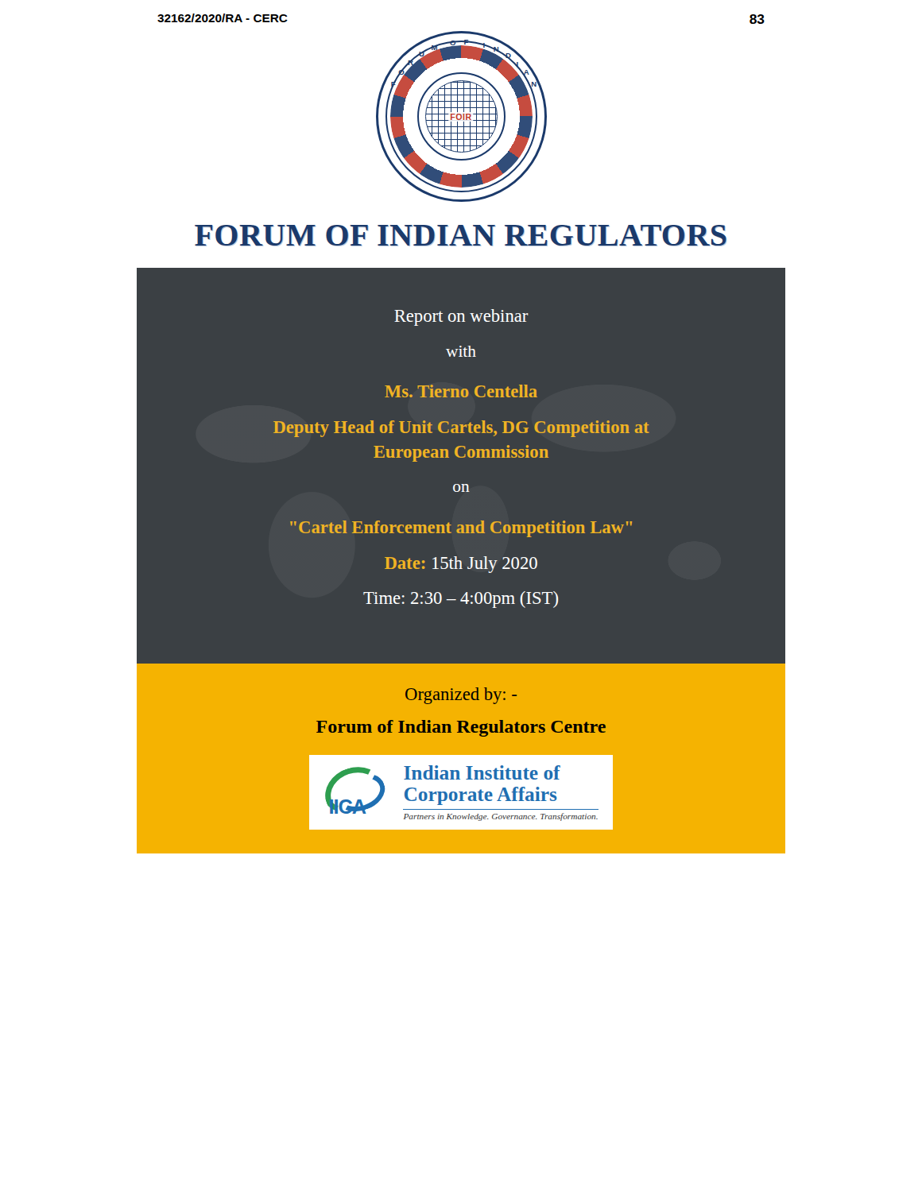32162/2020/RA - CERC
83
FOIR
F O R U M O F I N D I A N
FORUM OF INDIAN REGULATORS
Report on webinar
with
Ms. Tierno Centella
Deputy Head of Unit Cartels, DG Competition at
European Commission
on
"Cartel Enforcement and Competition Law"
Date: 15th July 2020
Time: 2:30 – 4:00pm (IST)
Organized by: -
Forum of Indian Regulators Centre
IICA
Indian Institute of Corporate Affairs Partners in Knowledge. Governance. Transformation.